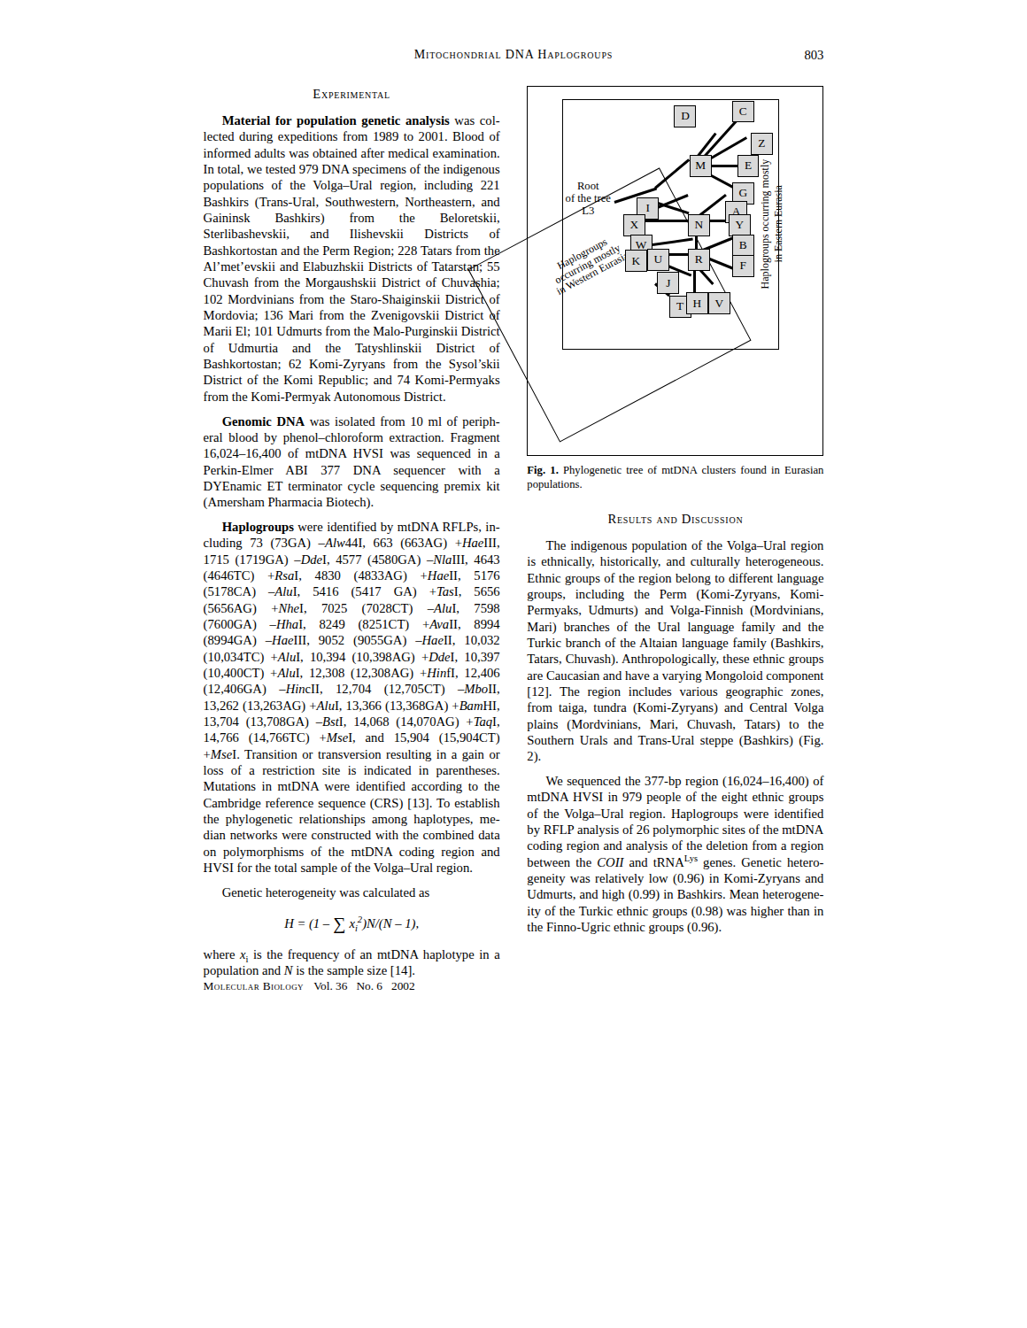Mitochondrial DNA Haplogroups 803
Experimental
Material for population genetic analysis was collected during expeditions from 1989 to 2001. Blood of informed adults was obtained after medical examination. In total, we tested 979 DNA specimens of the indigenous populations of the Volga–Ural region, including 221 Bashkirs (Trans-Ural, Southwestern, Northeastern, and Gaininsk Bashkirs) from the Beloretskii, Sterlibashevskii, and Ilishevskii Districts of Bashkortostan and the Perm Region; 228 Tatars from the Al’met’evskii and Elabuzhskii Districts of Tatarstan; 55 Chuvash from the Morgaushskii District of Chuvashia; 102 Mordvinians from the Staro-Shaiginskii District of Mordovia; 136 Mari from the Zvenigovskii District of Marii El; 101 Udmurts from the Malo-Purginskii District of Udmurtia and the Tatyshlinskii District of Bashkortostan; 62 Komi-Zyryans from the Sysol’skii District of the Komi Republic; and 74 Komi-Permyaks from the Komi-Permyak Autonomous District.
Genomic DNA was isolated from 10 ml of peripheral blood by phenol–chloroform extraction. Fragment 16,024–16,400 of mtDNA HVSI was sequenced in a Perkin-Elmer ABI 377 DNA sequencer with a DYEnamic ET terminator cycle sequencing premix kit (Amersham Pharmacia Biotech).
Haplogroups were identified by mtDNA RFLPs, including 73 (73GA) –Alw44I, 663 (663AG) +Hae III, 1715 (1719GA) –Dde I, 4577 (4580GA) –Nla III, 4643 (4646TC) +Rsa I, 4830 (4833AG) +Hae II, 5176 (5178CA) –Alu I, 5416 (5417 GA) +Tas I, 5656 (5656AG) +Nhe I, 7025 (7028CT) –Alu I, 7598 (7600GA) –Hha I, 8249 (8251CT) +Ava II, 8994 (8994GA) –Hae III, 9052 (9055GA) –Hae II, 10,032 (10,034TC) +Alu I, 10,394 (10,398AG) +Dde I, 10,397 (10,400CT) +Alu I, 12,308 (12,308AG) +HinfI, 12,406 (12,406GA) –HincII, 12,704 (12,705CT) –Mbo II, 13,262 (13,263AG) +Alu I, 13,366 (13,368GA) +Bam HI, 13,704 (13,708GA) –Bst I, 14,068 (14,070AG) +Taq I, 14,766 (14,766TC) +Mse I, and 15,904 (15,904CT) +Mse I. Transition or transversion resulting in a gain or loss of a restriction site is indicated in parentheses. Mutations in mtDNA were identified according to the Cambridge reference sequence (CRS) [13]. To establish the phylogenetic relationships among haplotypes, median networks were constructed with the combined data on polymorphisms of the mtDNA coding region and HVSI for the total sample of the Volga–Ural region.
Genetic heterogeneity was calculated as
H = (1 – ∑ xi2)N/(N – 1),
where xi is the frequency of an mtDNA haplotype in a population and N is the sample size [14].
Haplogroups occurring mostly
in Eastern Eurasia
Haplogroups
occurring mostly
in Western Eurasia
D
C
Z
M
E
G
A
N
Y
I
X
B
W
R
F
K
U
J
T
H
V
Root
of the tree
L3
Fig. 1. Phylogenetic tree of mtDNA clusters found in Eurasian populations.
Results and Discussion
The indigenous population of the Volga–Ural region is ethnically, historically, and culturally heterogeneous. Ethnic groups of the region belong to different language groups, including the Perm (Komi-Zyryans, Komi-Permyaks, Udmurts) and Volga-Finnish (Mordvinians, Mari) branches of the Ural language family and the Turkic branch of the Altaian language family (Bashkirs, Tatars, Chuvash). Anthropologically, these ethnic groups are Caucasian and have a varying Mongoloid component [12]. The region includes various geographic zones, from taiga, tundra (Komi-Zyryans) and Central Volga plains (Mordvinians, Mari, Chuvash, Tatars) to the Southern Urals and Trans-Ural steppe (Bashkirs) (Fig. 2).
We sequenced the 377-bp region (16,024–16,400) of mtDNA HVSI in 979 people of the eight ethnic groups of the Volga–Ural region. Haplogroups were identified by RFLP analysis of 26 polymorphic sites of the mtDNA coding region and analysis of the deletion from a region between the COII and tRNALys genes. Genetic heterogeneity was relatively low (0.96) in Komi-Zyryans and Udmurts, and high (0.99) in Bashkirs. Mean heterogeneity of the Turkic ethnic groups (0.98) was higher than in the Finno-Ugric ethnic groups (0.96).
Molecular Biology Vol. 36 No. 6 2002